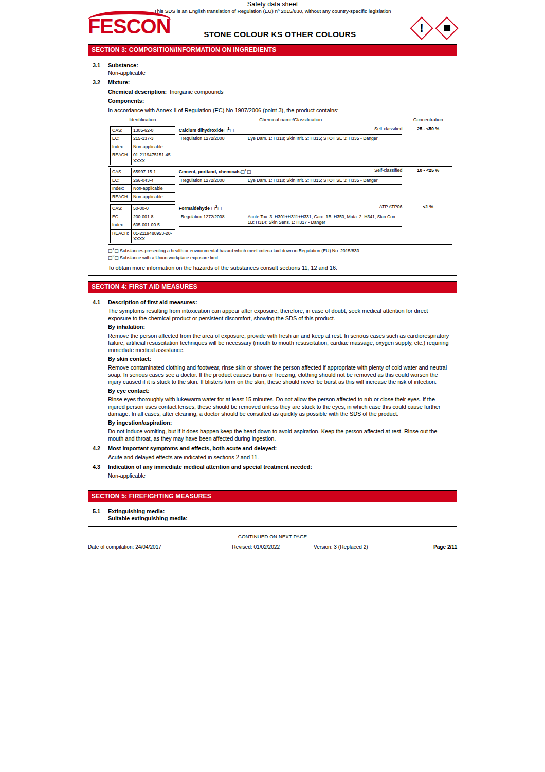Safety data sheet
This SDS is an English translation of Regulation (EU) nº 2015/830, without any country-specific legislation
FESCON
STONE COLOUR KS OTHER COLOURS
! ██
SECTION 3: COMPOSITION/INFORMATION ON INGREDIENTS
3.1
Substance:
Non-applicable
3.2
Mixture:
Chemical description: Inorganic compounds
Components:
In accordance with Annex II of Regulation (EC) No 1907/2006 (point 3), the product contains:
| Identification | Chemical name/Classification | Concentration |
| --- | --- | --- |
| / CAS: / 1305-62-0 / / EC: / 215-137-3 / / Index: / Non-applicable / / REACH: / 01-2119475151-45-XXXX / | Calcium dihydroxide □ 1 □ Self-classified / Regulation 1272/2008 / Eye Dam. 1: H318; Skin Irrit. 2: H315; STOT SE 3: H335 - Danger / | 25 - <50 % |
| / CAS: / 65997-15-1 / / EC: / 266-043-4 / / Index: / Non-applicable / / REACH: / Non-applicable / | Cement, portland, chemicals □ 1 □ Self-classified / Regulation 1272/2008 / Eye Dam. 1: H318; Skin Irrit. 2: H315; STOT SE 3: H335 - Danger / | 10 - <25 % |
| / CAS: / 50-00-0 / / EC: / 200-001-8 / / Index: / 605-001-00-5 / / REACH: / 01-2119488953-20-XXXX / | Formaldehyde □ 2 □ ATP ATP06 / Regulation 1272/2008 / Acute Tox. 3: H301+H311+H331; Carc. 1B: H350; Muta. 2: H341; Skin Corr. 1B: H314; Skin Sens. 1: H317 - Danger / | <1 % |
□1□ Substances presenting a health or environmental hazard which meet criteria laid down in Regulation (EU) No. 2015/830
□2□ Substance with a Union workplace exposure limit
To obtain more information on the hazards of the substances consult sections 11, 12 and 16.
SECTION 4: FIRST AID MEASURES
4.1
Description of first aid measures:
The symptoms resulting from intoxication can appear after exposure, therefore, in case of doubt, seek medical attention for direct exposure to the chemical product or persistent discomfort, showing the SDS of this product.
By inhalation:
Remove the person affected from the area of exposure, provide with fresh air and keep at rest. In serious cases such as cardiorespiratory failure, artificial resuscitation techniques will be necessary (mouth to mouth resuscitation, cardiac massage, oxygen supply, etc.) requiring immediate medical assistance.
By skin contact:
Remove contaminated clothing and footwear, rinse skin or shower the person affected if appropriate with plenty of cold water and neutral soap. In serious cases see a doctor. If the product causes burns or freezing, clothing should not be removed as this could worsen the injury caused if it is stuck to the skin. If blisters form on the skin, these should never be burst as this will increase the risk of infection.
By eye contact:
Rinse eyes thoroughly with lukewarm water for at least 15 minutes. Do not allow the person affected to rub or close their eyes. If the injured person uses contact lenses, these should be removed unless they are stuck to the eyes, in which case this could cause further damage. In all cases, after cleaning, a doctor should be consulted as quickly as possible with the SDS of the product.
By ingestion/aspiration:
Do not induce vomiting, but if it does happen keep the head down to avoid aspiration. Keep the person affected at rest. Rinse out the mouth and throat, as they may have been affected during ingestion.
4.2
Most important symptoms and effects, both acute and delayed:
Acute and delayed effects are indicated in sections 2 and 11.
4.3
Indication of any immediate medical attention and special treatment needed:
Non-applicable
SECTION 5: FIREFIGHTING MEASURES
5.1
Extinguishing media:
Suitable extinguishing media:
- CONTINUED ON NEXT PAGE -
Date of compilation: 24/04/2017
Revised: 01/02/2022
Version: 3 (Replaced 2)
Page 2/11